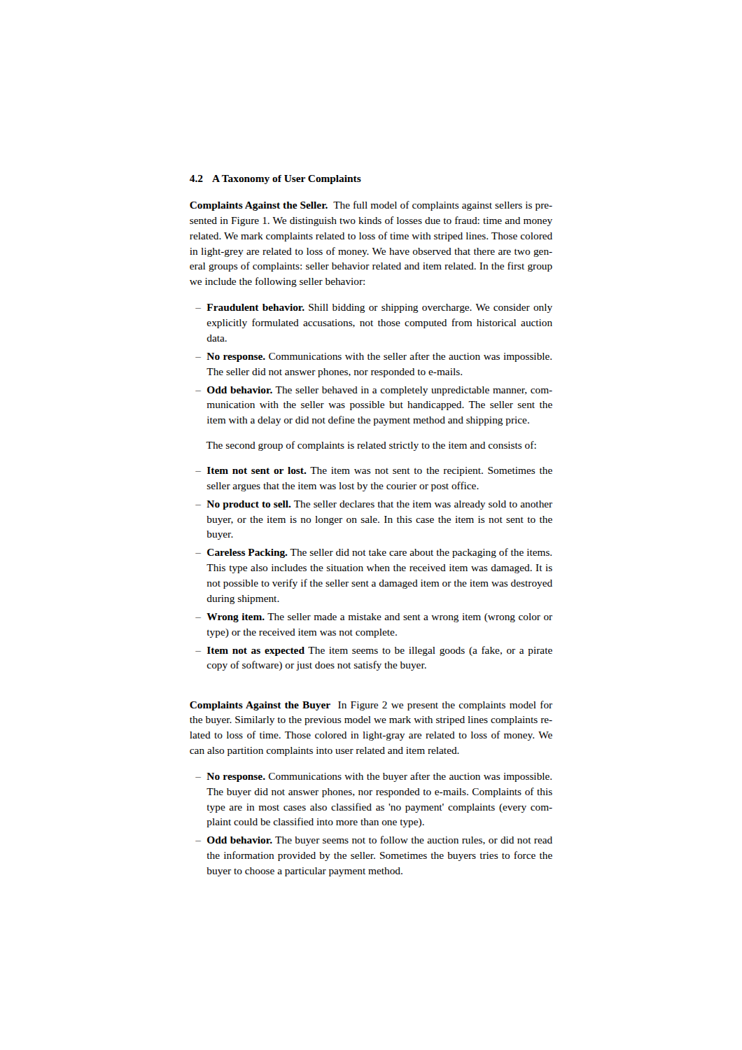4.2 A Taxonomy of User Complaints
Complaints Against the Seller. The full model of complaints against sellers is presented in Figure 1. We distinguish two kinds of losses due to fraud: time and money related. We mark complaints related to loss of time with striped lines. Those colored in light-grey are related to loss of money. We have observed that there are two general groups of complaints: seller behavior related and item related. In the first group we include the following seller behavior:
Fraudulent behavior. Shill bidding or shipping overcharge. We consider only explicitly formulated accusations, not those computed from historical auction data.
No response. Communications with the seller after the auction was impossible. The seller did not answer phones, nor responded to e-mails.
Odd behavior. The seller behaved in a completely unpredictable manner, communication with the seller was possible but handicapped. The seller sent the item with a delay or did not define the payment method and shipping price.
The second group of complaints is related strictly to the item and consists of:
Item not sent or lost. The item was not sent to the recipient. Sometimes the seller argues that the item was lost by the courier or post office.
No product to sell. The seller declares that the item was already sold to another buyer, or the item is no longer on sale. In this case the item is not sent to the buyer.
Careless Packing. The seller did not take care about the packaging of the items. This type also includes the situation when the received item was damaged. It is not possible to verify if the seller sent a damaged item or the item was destroyed during shipment.
Wrong item. The seller made a mistake and sent a wrong item (wrong color or type) or the received item was not complete.
Item not as expected The item seems to be illegal goods (a fake, or a pirate copy of software) or just does not satisfy the buyer.
Complaints Against the Buyer In Figure 2 we present the complaints model for the buyer. Similarly to the previous model we mark with striped lines complaints related to loss of time. Those colored in light-gray are related to loss of money. We can also partition complaints into user related and item related.
No response. Communications with the buyer after the auction was impossible. The buyer did not answer phones, nor responded to e-mails. Complaints of this type are in most cases also classified as 'no payment' complaints (every complaint could be classified into more than one type).
Odd behavior. The buyer seems not to follow the auction rules, or did not read the information provided by the seller. Sometimes the buyers tries to force the buyer to choose a particular payment method.